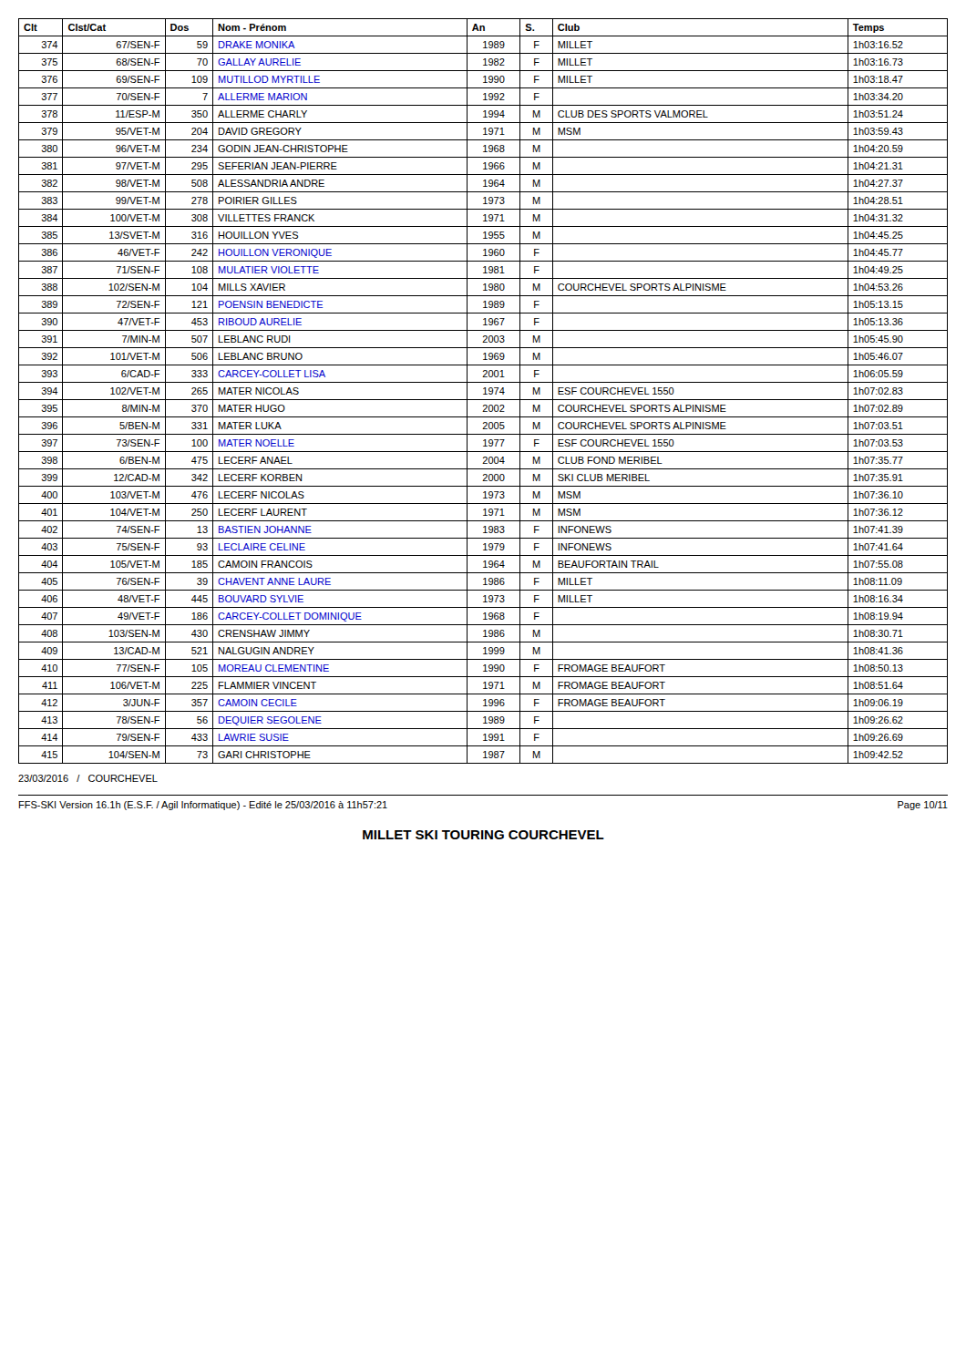| Clt | Clst/Cat | Dos | Nom - Prénom | An | S. | Club | Temps |
| --- | --- | --- | --- | --- | --- | --- | --- |
| 374 | 67/SEN-F | 59 | DRAKE MONIKA | 1989 | F | MILLET | 1h03:16.52 |
| 375 | 68/SEN-F | 70 | GALLAY AURELIE | 1982 | F | MILLET | 1h03:16.73 |
| 376 | 69/SEN-F | 109 | MUTILLOD MYRTILLE | 1990 | F | MILLET | 1h03:18.47 |
| 377 | 70/SEN-F | 7 | ALLERME MARION | 1992 | F | | 1h03:34.20 |
| 378 | 11/ESP-M | 350 | ALLERME CHARLY | 1994 | M | CLUB DES SPORTS VALMOREL | 1h03:51.24 |
| 379 | 95/VET-M | 204 | DAVID GREGORY | 1971 | M | MSM | 1h03:59.43 |
| 380 | 96/VET-M | 234 | GODIN JEAN-CHRISTOPHE | 1968 | M | | 1h04:20.59 |
| 381 | 97/VET-M | 295 | SEFERIAN JEAN-PIERRE | 1966 | M | | 1h04:21.31 |
| 382 | 98/VET-M | 508 | ALESSANDRIA ANDRE | 1964 | M | | 1h04:27.37 |
| 383 | 99/VET-M | 278 | POIRIER GILLES | 1973 | M | | 1h04:28.51 |
| 384 | 100/VET-M | 308 | VILLETTES FRANCK | 1971 | M | | 1h04:31.32 |
| 385 | 13/SVET-M | 316 | HOUILLON YVES | 1955 | M | | 1h04:45.25 |
| 386 | 46/VET-F | 242 | HOUILLON VERONIQUE | 1960 | F | | 1h04:45.77 |
| 387 | 71/SEN-F | 108 | MULATIER VIOLETTE | 1981 | F | | 1h04:49.25 |
| 388 | 102/SEN-M | 104 | MILLS XAVIER | 1980 | M | COURCHEVEL SPORTS ALPINISME | 1h04:53.26 |
| 389 | 72/SEN-F | 121 | POENSIN BENEDICTE | 1989 | F | | 1h05:13.15 |
| 390 | 47/VET-F | 453 | RIBOUD AURELIE | 1967 | F | | 1h05:13.36 |
| 391 | 7/MIN-M | 507 | LEBLANC RUDI | 2003 | M | | 1h05:45.90 |
| 392 | 101/VET-M | 506 | LEBLANC BRUNO | 1969 | M | | 1h05:46.07 |
| 393 | 6/CAD-F | 333 | CARCEY-COLLET LISA | 2001 | F | | 1h06:05.59 |
| 394 | 102/VET-M | 265 | MATER NICOLAS | 1974 | M | ESF COURCHEVEL 1550 | 1h07:02.83 |
| 395 | 8/MIN-M | 370 | MATER HUGO | 2002 | M | COURCHEVEL SPORTS ALPINISME | 1h07:02.89 |
| 396 | 5/BEN-M | 331 | MATER LUKA | 2005 | M | COURCHEVEL SPORTS ALPINISME | 1h07:03.51 |
| 397 | 73/SEN-F | 100 | MATER NOELLE | 1977 | F | ESF COURCHEVEL 1550 | 1h07:03.53 |
| 398 | 6/BEN-M | 475 | LECERF ANAEL | 2004 | M | CLUB FOND MERIBEL | 1h07:35.77 |
| 399 | 12/CAD-M | 342 | LECERF KORBEN | 2000 | M | SKI CLUB MERIBEL | 1h07:35.91 |
| 400 | 103/VET-M | 476 | LECERF NICOLAS | 1973 | M | MSM | 1h07:36.10 |
| 401 | 104/VET-M | 250 | LECERF LAURENT | 1971 | M | MSM | 1h07:36.12 |
| 402 | 74/SEN-F | 13 | BASTIEN JOHANNE | 1983 | F | INFONEWS | 1h07:41.39 |
| 403 | 75/SEN-F | 93 | LECLAIRE CELINE | 1979 | F | INFONEWS | 1h07:41.64 |
| 404 | 105/VET-M | 185 | CAMOIN FRANCOIS | 1964 | M | BEAUFORTAIN TRAIL | 1h07:55.08 |
| 405 | 76/SEN-F | 39 | CHAVENT ANNE LAURE | 1986 | F | MILLET | 1h08:11.09 |
| 406 | 48/VET-F | 445 | BOUVARD SYLVIE | 1973 | F | MILLET | 1h08:16.34 |
| 407 | 49/VET-F | 186 | CARCEY-COLLET DOMINIQUE | 1968 | F | | 1h08:19.94 |
| 408 | 103/SEN-M | 430 | CRENSHAW JIMMY | 1986 | M | | 1h08:30.71 |
| 409 | 13/CAD-M | 521 | NALGUGIN ANDREY | 1999 | M | | 1h08:41.36 |
| 410 | 77/SEN-F | 105 | MOREAU CLEMENTINE | 1990 | F | FROMAGE BEAUFORT | 1h08:50.13 |
| 411 | 106/VET-M | 225 | FLAMMIER VINCENT | 1971 | M | FROMAGE BEAUFORT | 1h08:51.64 |
| 412 | 3/JUN-F | 357 | CAMOIN CECILE | 1996 | F | FROMAGE BEAUFORT | 1h09:06.19 |
| 413 | 78/SEN-F | 56 | DEQUIER SEGOLENE | 1989 | F | | 1h09:26.62 |
| 414 | 79/SEN-F | 433 | LAWRIE SUSIE | 1991 | F | | 1h09:26.69 |
| 415 | 104/SEN-M | 73 | GARI CHRISTOPHE | 1987 | M | | 1h09:42.52 |
23/03/2016 / COURCHEVEL
FFS-SKI Version 16.1h (E.S.F. / Agil Informatique) - Edité le 25/03/2016 à 11h57:21 Page 10/11
MILLET SKI TOURING COURCHEVEL